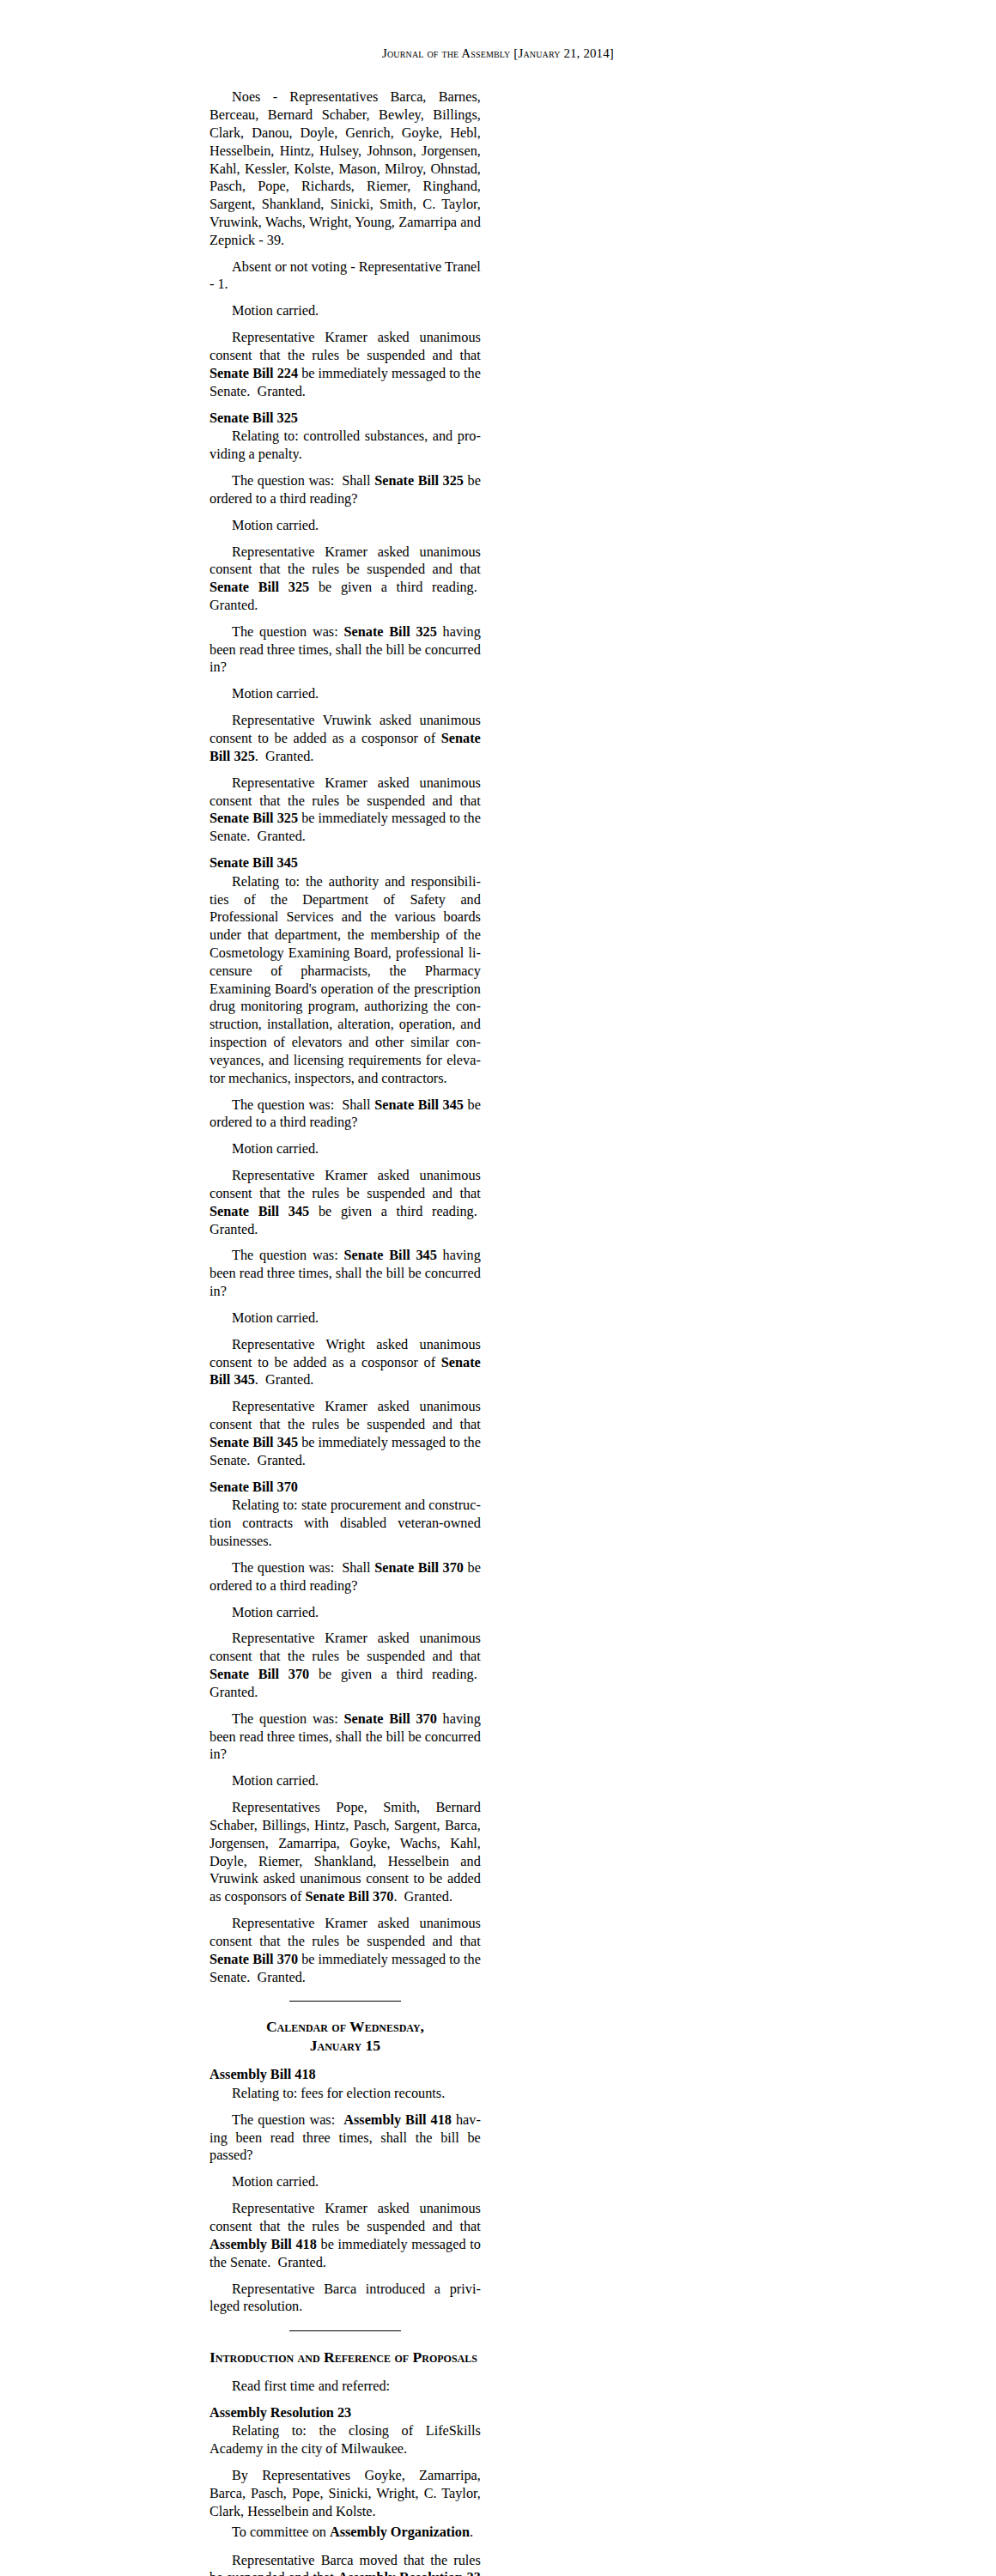Journal of the Assembly [January 21, 2014]
Noes - Representatives Barca, Barnes, Berceau, Bernard Schaber, Bewley, Billings, Clark, Danou, Doyle, Genrich, Goyke, Hebl, Hesselbein, Hintz, Hulsey, Johnson, Jorgensen, Kahl, Kessler, Kolste, Mason, Milroy, Ohnstad, Pasch, Pope, Richards, Riemer, Ringhand, Sargent, Shankland, Sinicki, Smith, C. Taylor, Vruwink, Wachs, Wright, Young, Zamarripa and Zepnick - 39.
Absent or not voting - Representative Tranel - 1.
Motion carried.
Representative Kramer asked unanimous consent that the rules be suspended and that Senate Bill 224 be immediately messaged to the Senate. Granted.
Senate Bill 325
Relating to: controlled substances, and providing a penalty.
The question was: Shall Senate Bill 325 be ordered to a third reading?
Motion carried.
Representative Kramer asked unanimous consent that the rules be suspended and that Senate Bill 325 be given a third reading. Granted.
The question was: Senate Bill 325 having been read three times, shall the bill be concurred in?
Motion carried.
Representative Vruwink asked unanimous consent to be added as a cosponsor of Senate Bill 325. Granted.
Representative Kramer asked unanimous consent that the rules be suspended and that Senate Bill 325 be immediately messaged to the Senate. Granted.
Senate Bill 345
Relating to: the authority and responsibilities of the Department of Safety and Professional Services and the various boards under that department, the membership of the Cosmetology Examining Board, professional licensure of pharmacists, the Pharmacy Examining Board's operation of the prescription drug monitoring program, authorizing the construction, installation, alteration, operation, and inspection of elevators and other similar conveyances, and licensing requirements for elevator mechanics, inspectors, and contractors.
The question was: Shall Senate Bill 345 be ordered to a third reading?
Motion carried.
Representative Kramer asked unanimous consent that the rules be suspended and that Senate Bill 345 be given a third reading. Granted.
The question was: Senate Bill 345 having been read three times, shall the bill be concurred in?
Motion carried.
Representative Wright asked unanimous consent to be added as a cosponsor of Senate Bill 345. Granted.
Representative Kramer asked unanimous consent that the rules be suspended and that Senate Bill 345 be immediately messaged to the Senate. Granted.
Senate Bill 370
Relating to: state procurement and construction contracts with disabled veteran-owned businesses.
The question was: Shall Senate Bill 370 be ordered to a third reading?
Motion carried.
Representative Kramer asked unanimous consent that the rules be suspended and that Senate Bill 370 be given a third reading. Granted.
The question was: Senate Bill 370 having been read three times, shall the bill be concurred in?
Motion carried.
Representatives Pope, Smith, Bernard Schaber, Billings, Hintz, Pasch, Sargent, Barca, Jorgensen, Zamarripa, Goyke, Wachs, Kahl, Doyle, Riemer, Shankland, Hesselbein and Vruwink asked unanimous consent to be added as cosponsors of Senate Bill 370. Granted.
Representative Kramer asked unanimous consent that the rules be suspended and that Senate Bill 370 be immediately messaged to the Senate. Granted.
Calendar of Wednesday,
January 15
Assembly Bill 418
Relating to: fees for election recounts.
The question was: Assembly Bill 418 having been read three times, shall the bill be passed?
Motion carried.
Representative Kramer asked unanimous consent that the rules be suspended and that Assembly Bill 418 be immediately messaged to the Senate. Granted.
Representative Barca introduced a privileged resolution.
Introduction and Reference of Proposals
Read first time and referred:
Assembly Resolution 23
Relating to: the closing of LifeSkills Academy in the city of Milwaukee.
By Representatives Goyke, Zamarripa, Barca, Pasch, Pope, Sinicki, Wright, C. Taylor, Clark, Hesselbein and Kolste.
To committee on Assembly Organization.
Representative Barca moved that the rules be suspended and that Assembly Resolution 23 be withdrawn from the
547